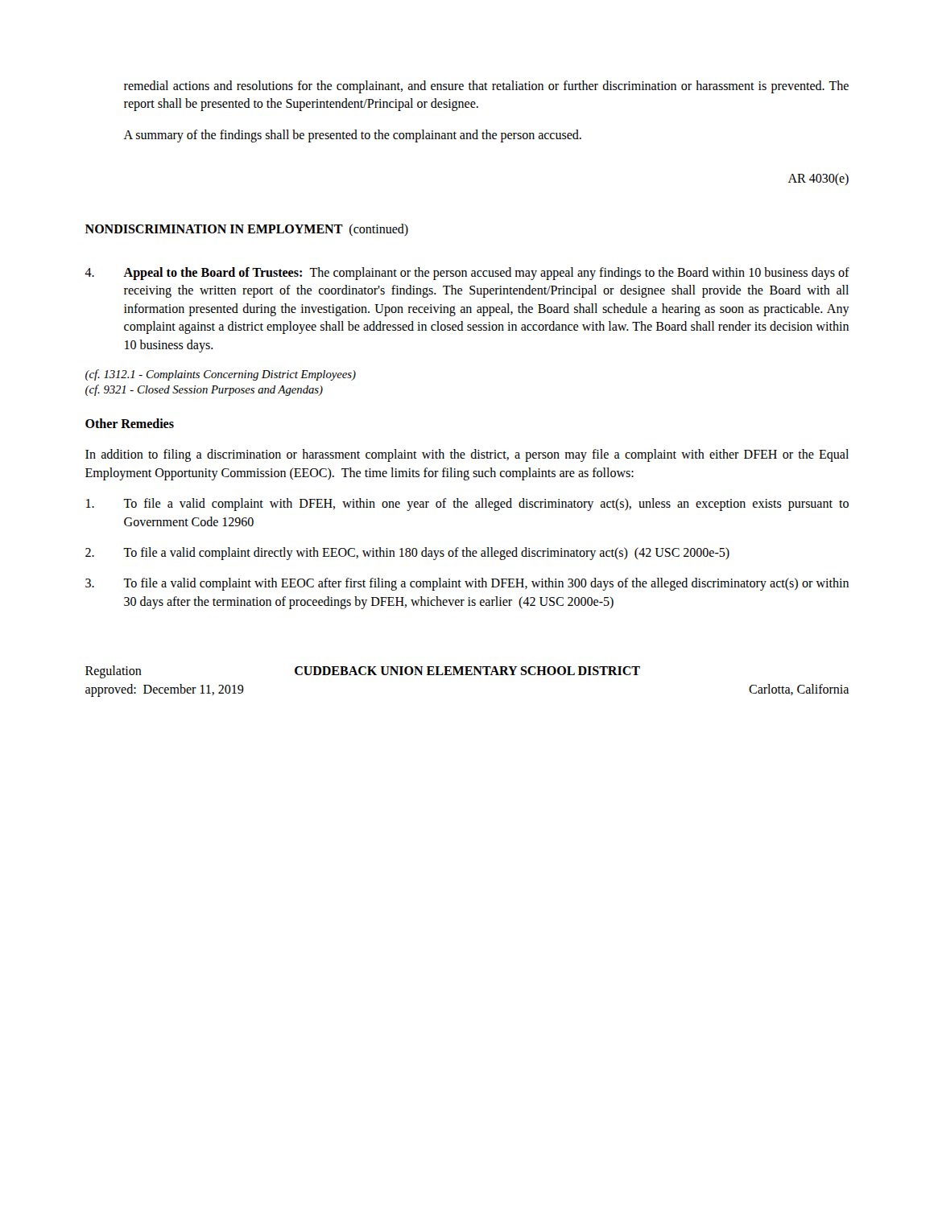remedial actions and resolutions for the complainant, and ensure that retaliation or further discrimination or harassment is prevented. The report shall be presented to the Superintendent/Principal or designee.
A summary of the findings shall be presented to the complainant and the person accused.
AR 4030(e)
NONDISCRIMINATION IN EMPLOYMENT (continued)
4.
Appeal to the Board of Trustees: The complainant or the person accused may appeal any findings to the Board within 10 business days of receiving the written report of the coordinator's findings. The Superintendent/Principal or designee shall provide the Board with all information presented during the investigation. Upon receiving an appeal, the Board shall schedule a hearing as soon as practicable. Any complaint against a district employee shall be addressed in closed session in accordance with law. The Board shall render its decision within 10 business days.
(cf. 1312.1 - Complaints Concerning District Employees)
(cf. 9321 - Closed Session Purposes and Agendas)
Other Remedies
In addition to filing a discrimination or harassment complaint with the district, a person may file a complaint with either DFEH or the Equal Employment Opportunity Commission (EEOC). The time limits for filing such complaints are as follows:
1.
To file a valid complaint with DFEH, within one year of the alleged discriminatory act(s), unless an exception exists pursuant to Government Code 12960
2.
To file a valid complaint directly with EEOC, within 180 days of the alleged discriminatory act(s) (42 USC 2000e-5)
3.
To file a valid complaint with EEOC after first filing a complaint with DFEH, within 300 days of the alleged discriminatory act(s) or within 30 days after the termination of proceedings by DFEH, whichever is earlier (42 USC 2000e-5)
Regulation
CUDDEBACK UNION ELEMENTARY SCHOOL DISTRICT
approved: December 11, 2019
Carlotta, California